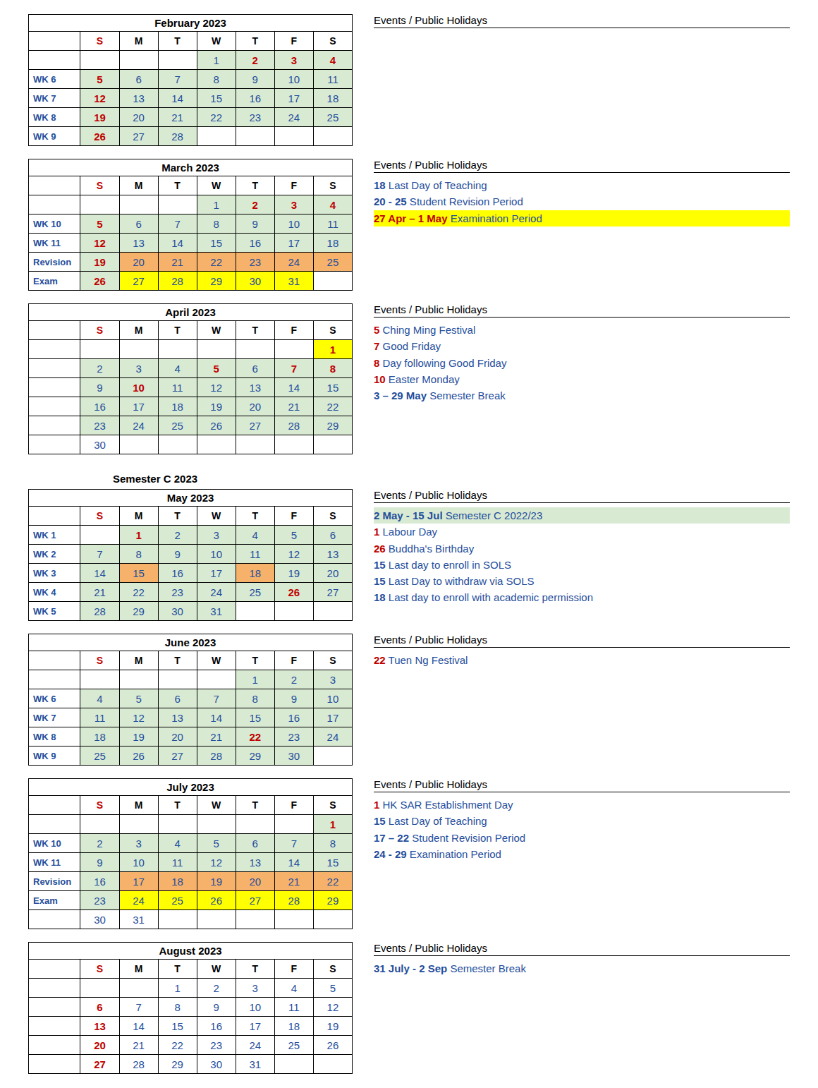February 2023
| | S | M | T | W | T | F | S |
| --- | --- | --- | --- | --- | --- | --- | --- |
| | | | | 1 | 2 | 3 | 4 |
| WK 6 | 5 | 6 | 7 | 8 | 9 | 10 | 11 |
| WK 7 | 12 | 13 | 14 | 15 | 16 | 17 | 18 |
| WK 8 | 19 | 20 | 21 | 22 | 23 | 24 | 25 |
| WK 9 | 26 | 27 | 28 | | | | |
Events / Public Holidays
March 2023
| | S | M | T | W | T | F | S |
| --- | --- | --- | --- | --- | --- | --- | --- |
| | | | | 1 | 2 | 3 | 4 |
| WK 10 | 5 | 6 | 7 | 8 | 9 | 10 | 11 |
| WK 11 | 12 | 13 | 14 | 15 | 16 | 17 | 18 |
| Revision | 19 | 20 | 21 | 22 | 23 | 24 | 25 |
| Exam | 26 | 27 | 28 | 29 | 30 | 31 | |
Events / Public Holidays
18 Last Day of Teaching
20 - 25 Student Revision Period
27 Apr – 1 May Examination Period
April 2023
| | S | M | T | W | T | F | S |
| --- | --- | --- | --- | --- | --- | --- | --- |
| | | | | | | | 1 |
| | 2 | 3 | 4 | 5 | 6 | 7 | 8 |
| | 9 | 10 | 11 | 12 | 13 | 14 | 15 |
| | 16 | 17 | 18 | 19 | 20 | 21 | 22 |
| | 23 | 24 | 25 | 26 | 27 | 28 | 29 |
| | 30 | | | | | | |
Events / Public Holidays
5 Ching Ming Festival
7 Good Friday
8 Day following Good Friday
10 Easter Monday
3 – 29 May Semester Break
Semester C 2023
May 2023
| | S | M | T | W | T | F | S |
| --- | --- | --- | --- | --- | --- | --- | --- |
| WK 1 | | 1 | 2 | 3 | 4 | 5 | 6 |
| WK 2 | 7 | 8 | 9 | 10 | 11 | 12 | 13 |
| WK 3 | 14 | 15 | 16 | 17 | 18 | 19 | 20 |
| WK 4 | 21 | 22 | 23 | 24 | 25 | 26 | 27 |
| WK 5 | 28 | 29 | 30 | 31 | | | |
Events / Public Holidays
2 May - 15 Jul Semester C 2022/23
1 Labour Day
26 Buddha's Birthday
15 Last day to enroll in SOLS
15 Last Day to withdraw via SOLS
18 Last day to enroll with academic permission
June 2023
| | S | M | T | W | T | F | S |
| --- | --- | --- | --- | --- | --- | --- | --- |
| | | | | | 1 | 2 | 3 |
| WK 6 | 4 | 5 | 6 | 7 | 8 | 9 | 10 |
| WK 7 | 11 | 12 | 13 | 14 | 15 | 16 | 17 |
| WK 8 | 18 | 19 | 20 | 21 | 22 | 23 | 24 |
| WK 9 | 25 | 26 | 27 | 28 | 29 | 30 | |
Events / Public Holidays
22 Tuen Ng Festival
July 2023
| | S | M | T | W | T | F | S |
| --- | --- | --- | --- | --- | --- | --- | --- |
| | | | | | | | 1 |
| WK 10 | 2 | 3 | 4 | 5 | 6 | 7 | 8 |
| WK 11 | 9 | 10 | 11 | 12 | 13 | 14 | 15 |
| Revision | 16 | 17 | 18 | 19 | 20 | 21 | 22 |
| Exam | 23 | 24 | 25 | 26 | 27 | 28 | 29 |
| | 30 | 31 | | | | | |
Events / Public Holidays
1 HK SAR Establishment Day
15 Last Day of Teaching
17 – 22 Student Revision Period
24 - 29 Examination Period
August 2023
| | S | M | T | W | T | F | S |
| --- | --- | --- | --- | --- | --- | --- | --- |
| | | | 1 | 2 | 3 | 4 | 5 |
| | 6 | 7 | 8 | 9 | 10 | 11 | 12 |
| | 13 | 14 | 15 | 16 | 17 | 18 | 19 |
| | 20 | 21 | 22 | 23 | 24 | 25 | 26 |
| | 27 | 28 | 29 | 30 | 31 | | |
Events / Public Holidays
31 July - 2 Sep Semester Break